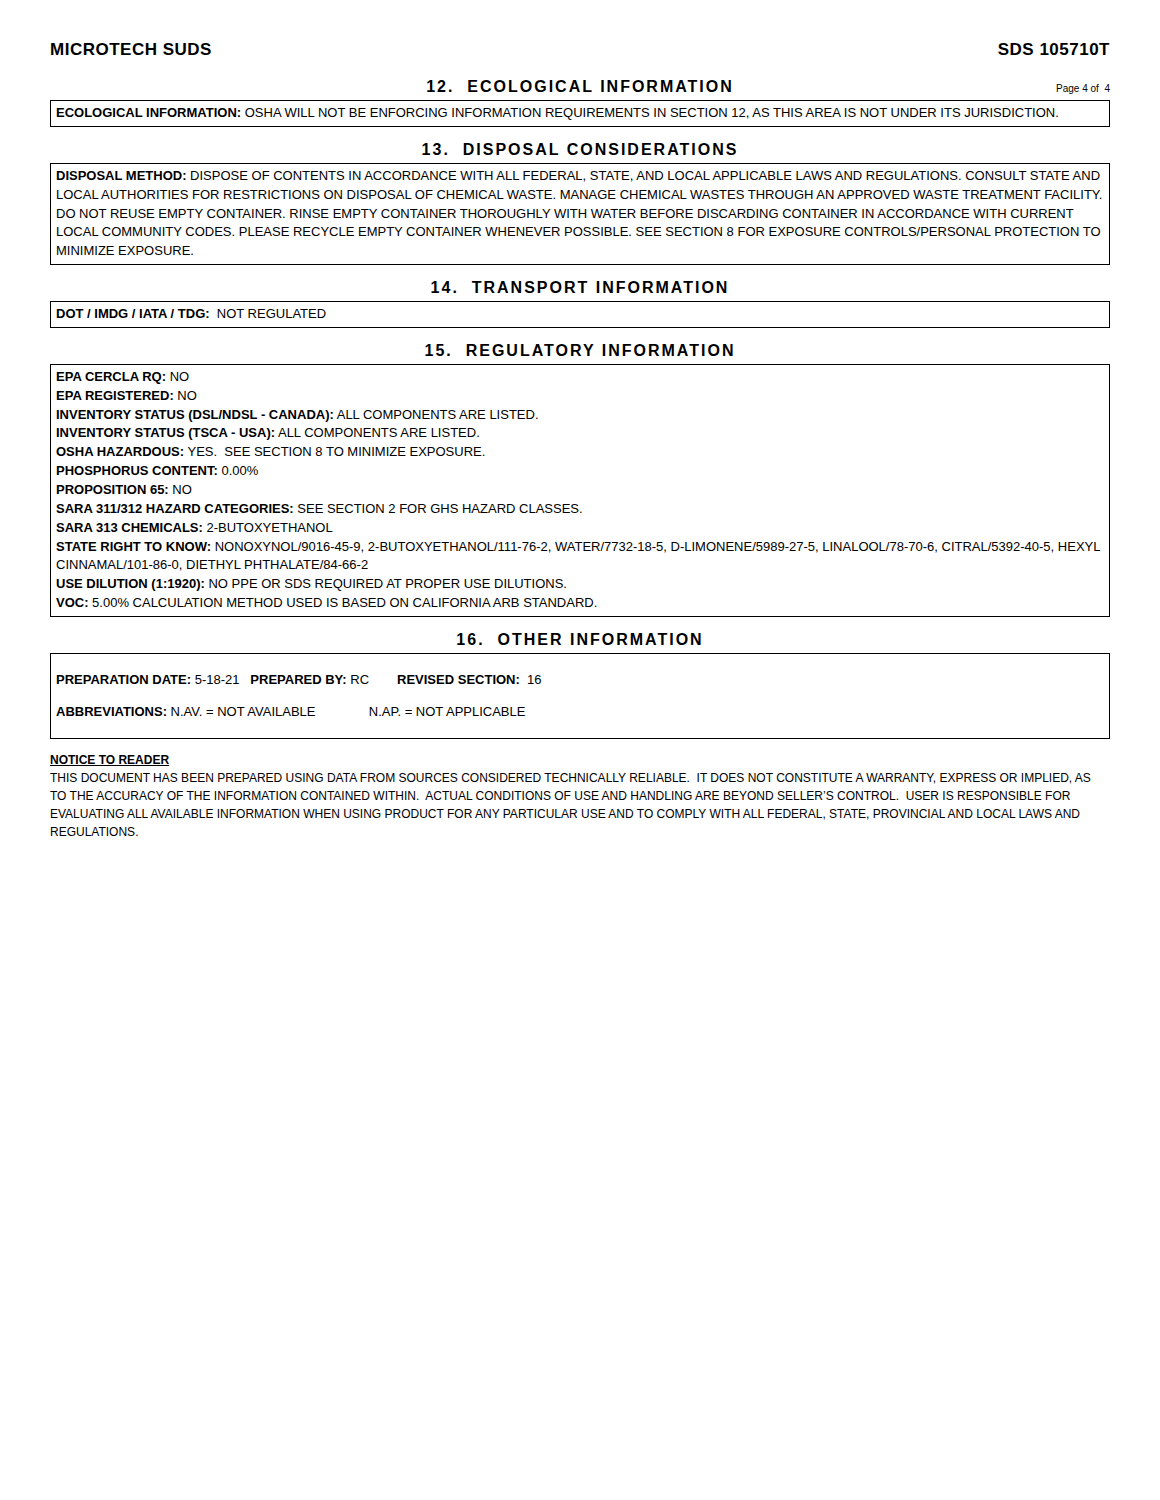MICROTECH SUDS SDS 105710T
12. ECOLOGICAL INFORMATION Page 4 of 4
ECOLOGICAL INFORMATION: OSHA WILL NOT BE ENFORCING INFORMATION REQUIREMENTS IN SECTION 12, AS THIS AREA IS NOT UNDER ITS JURISDICTION.
13. DISPOSAL CONSIDERATIONS
DISPOSAL METHOD: DISPOSE OF CONTENTS IN ACCORDANCE WITH ALL FEDERAL, STATE, AND LOCAL APPLICABLE LAWS AND REGULATIONS. CONSULT STATE AND LOCAL AUTHORITIES FOR RESTRICTIONS ON DISPOSAL OF CHEMICAL WASTE. MANAGE CHEMICAL WASTES THROUGH AN APPROVED WASTE TREATMENT FACILITY. DO NOT REUSE EMPTY CONTAINER. RINSE EMPTY CONTAINER THOROUGHLY WITH WATER BEFORE DISCARDING CONTAINER IN ACCORDANCE WITH CURRENT LOCAL COMMUNITY CODES. PLEASE RECYCLE EMPTY CONTAINER WHENEVER POSSIBLE. SEE SECTION 8 FOR EXPOSURE CONTROLS/PERSONAL PROTECTION TO MINIMIZE EXPOSURE.
14. TRANSPORT INFORMATION
DOT / IMDG / IATA / TDG: NOT REGULATED
15. REGULATORY INFORMATION
EPA CERCLA RQ: NO
EPA REGISTERED: NO
INVENTORY STATUS (DSL/NDSL - CANADA): ALL COMPONENTS ARE LISTED.
INVENTORY STATUS (TSCA - USA): ALL COMPONENTS ARE LISTED.
OSHA HAZARDOUS: YES. SEE SECTION 8 TO MINIMIZE EXPOSURE.
PHOSPHORUS CONTENT: 0.00%
PROPOSITION 65: NO
SARA 311/312 HAZARD CATEGORIES: SEE SECTION 2 FOR GHS HAZARD CLASSES.
SARA 313 CHEMICALS: 2-BUTOXYETHANOL
STATE RIGHT TO KNOW: NONOXYNOL/9016-45-9, 2-BUTOXYETHANOL/111-76-2, WATER/7732-18-5, D-LIMONENE/5989-27-5, LINALOOL/78-70-6, CITRAL/5392-40-5, HEXYL CINNAMAL/101-86-0, DIETHYL PHTHALATE/84-66-2
USE DILUTION (1:1920): NO PPE OR SDS REQUIRED AT PROPER USE DILUTIONS.
VOC: 5.00% CALCULATION METHOD USED IS BASED ON CALIFORNIA ARB STANDARD.
16. OTHER INFORMATION
PREPARATION DATE: 5-18-21 PREPARED BY: RC REVISED SECTION: 16
ABBREVIATIONS: N.AV. = NOT AVAILABLE N.AP. = NOT APPLICABLE
NOTICE TO READER
THIS DOCUMENT HAS BEEN PREPARED USING DATA FROM SOURCES CONSIDERED TECHNICALLY RELIABLE. IT DOES NOT CONSTITUTE A WARRANTY, EXPRESS OR IMPLIED, AS TO THE ACCURACY OF THE INFORMATION CONTAINED WITHIN. ACTUAL CONDITIONS OF USE AND HANDLING ARE BEYOND SELLER’S CONTROL. USER IS RESPONSIBLE FOR EVALUATING ALL AVAILABLE INFORMATION WHEN USING PRODUCT FOR ANY PARTICULAR USE AND TO COMPLY WITH ALL FEDERAL, STATE, PROVINCIAL AND LOCAL LAWS AND REGULATIONS.